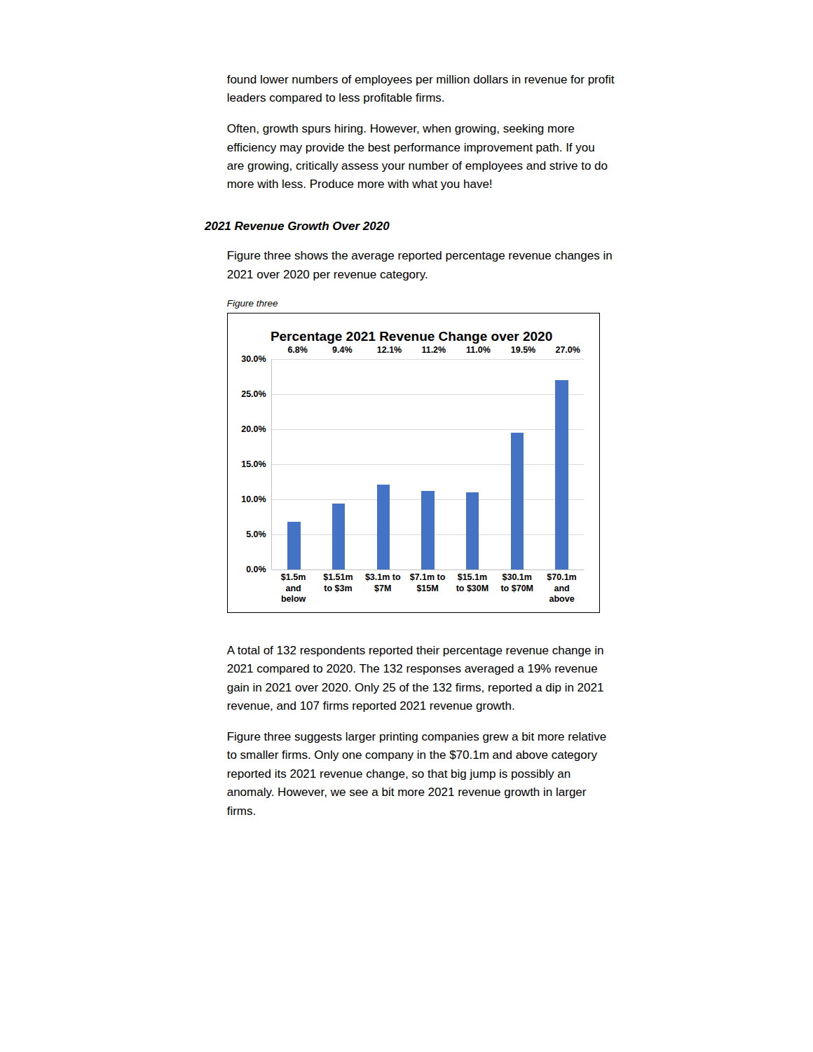found lower numbers of employees per million dollars in revenue for profit leaders compared to less profitable firms.
Often, growth spurs hiring. However, when growing, seeking more efficiency may provide the best performance improvement path. If you are growing, critically assess your number of employees and strive to do more with less. Produce more with what you have!
2021 Revenue Growth Over 2020
Figure three shows the average reported percentage revenue changes in 2021 over 2020 per revenue category.
Figure three
Percentage 2021 Revenue Change over 2020
30.0%
25.0%
20.0%
15.0%
10.0%
5.0%
0.0%
6.8%
9.4%
12.1%
11.2%
11.0%
19.5%
27.0%
$1.5m and below
$1.51m to $3m
$3.1m to $7M
$7.1m to $15M
$15.1m to $30M
$30.1m to $70M
$70.1m and above
A total of 132 respondents reported their percentage revenue change in 2021 compared to 2020. The 132 responses averaged a 19% revenue gain in 2021 over 2020. Only 25 of the 132 firms, reported a dip in 2021 revenue, and 107 firms reported 2021 revenue growth.
Figure three suggests larger printing companies grew a bit more relative to smaller firms. Only one company in the $70.1m and above category reported its 2021 revenue change, so that big jump is possibly an anomaly. However, we see a bit more 2021 revenue growth in larger firms.